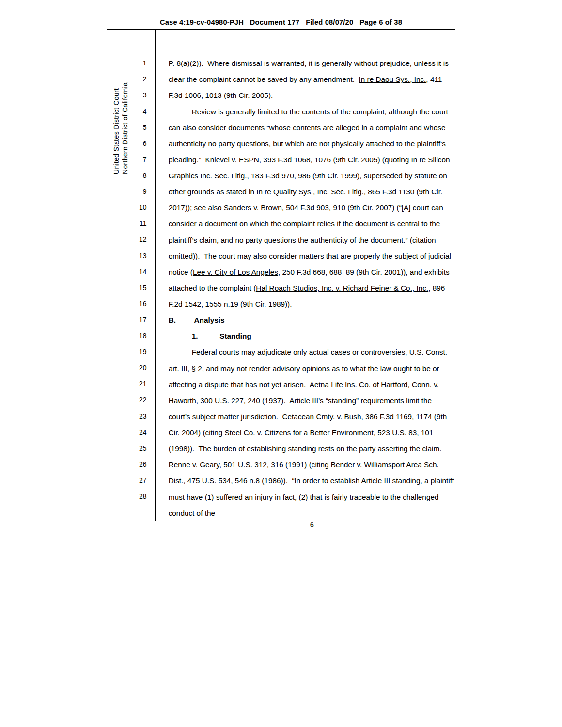Case 4:19-cv-04980-PJH Document 177 Filed 08/07/20 Page 6 of 38
1
2
3
4
5
6
7
8
9
10
11
12
13
14
15
16
17
18
19
20
21
22
23
24
25
26
27
28
United States District Court Northern District of California
P. 8(a)(2)). Where dismissal is warranted, it is generally without prejudice, unless it is clear the complaint cannot be saved by any amendment. In re Daou Sys., Inc., 411 F.3d 1006, 1013 (9th Cir. 2005).
Review is generally limited to the contents of the complaint, although the court can also consider documents “whose contents are alleged in a complaint and whose authenticity no party questions, but which are not physically attached to the plaintiff’s pleading.” Knievel v. ESPN, 393 F.3d 1068, 1076 (9th Cir. 2005) (quoting In re Silicon Graphics Inc. Sec. Litig., 183 F.3d 970, 986 (9th Cir. 1999), superseded by statute on other grounds as stated in In re Quality Sys., Inc. Sec. Litig., 865 F.3d 1130 (9th Cir. 2017)); see also Sanders v. Brown, 504 F.3d 903, 910 (9th Cir. 2007) (“[A] court can consider a document on which the complaint relies if the document is central to the plaintiff’s claim, and no party questions the authenticity of the document.” (citation omitted)). The court may also consider matters that are properly the subject of judicial notice (Lee v. City of Los Angeles, 250 F.3d 668, 688–89 (9th Cir. 2001)), and exhibits attached to the complaint (Hal Roach Studios, Inc. v. Richard Feiner & Co., Inc., 896 F.2d 1542, 1555 n.19 (9th Cir. 1989)).
B. Analysis
1. Standing
Federal courts may adjudicate only actual cases or controversies, U.S. Const. art. III, § 2, and may not render advisory opinions as to what the law ought to be or affecting a dispute that has not yet arisen. Aetna Life Ins. Co. of Hartford, Conn. v. Haworth, 300 U.S. 227, 240 (1937). Article III’s “standing” requirements limit the court’s subject matter jurisdiction. Cetacean Cmty. v. Bush, 386 F.3d 1169, 1174 (9th Cir. 2004) (citing Steel Co. v. Citizens for a Better Environment, 523 U.S. 83, 101 (1998)). The burden of establishing standing rests on the party asserting the claim. Renne v. Geary, 501 U.S. 312, 316 (1991) (citing Bender v. Williamsport Area Sch. Dist., 475 U.S. 534, 546 n.8 (1986)). “In order to establish Article III standing, a plaintiff must have (1) suffered an injury in fact, (2) that is fairly traceable to the challenged conduct of the
6